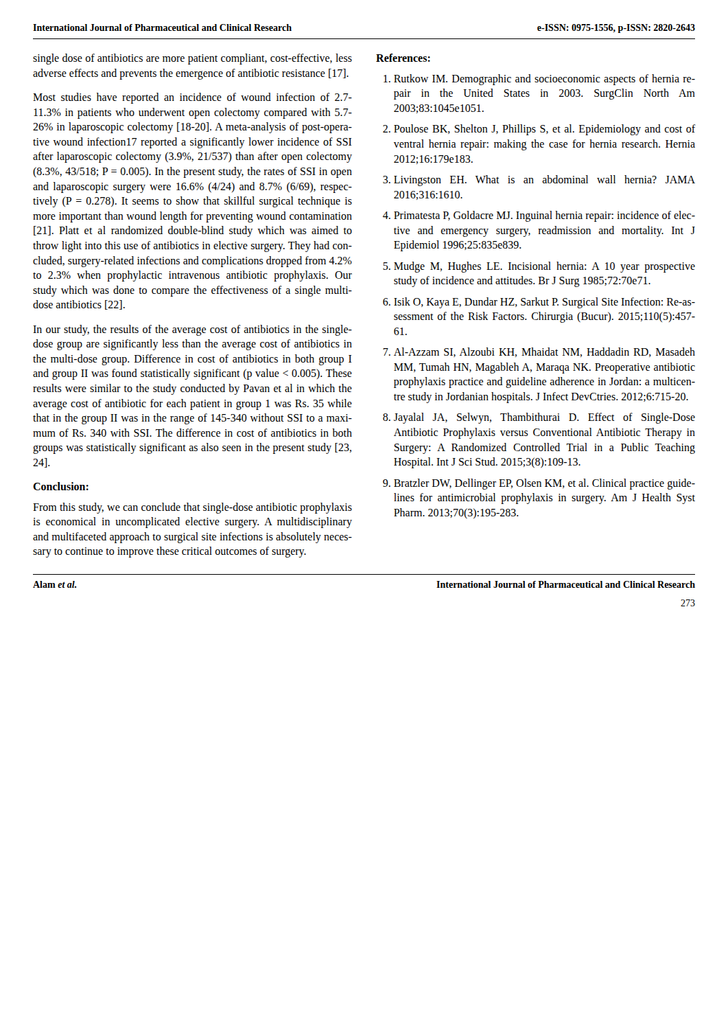International Journal of Pharmaceutical and Clinical Research
e-ISSN: 0975-1556, p-ISSN: 2820-2643
single dose of antibiotics are more patient compliant, cost-effective, less adverse effects and prevents the emergence of antibiotic resistance [17].
Most studies have reported an incidence of wound infection of 2.7-11.3% in patients who underwent open colectomy compared with 5.7-26% in laparoscopic colectomy [18-20]. A meta-analysis of post-operative wound infection17 reported a significantly lower incidence of SSI after laparoscopic colectomy (3.9%, 21/537) than after open colectomy (8.3%, 43/518; P = 0.005). In the present study, the rates of SSI in open and laparoscopic surgery were 16.6% (4/24) and 8.7% (6/69), respectively (P = 0.278). It seems to show that skillful surgical technique is more important than wound length for preventing wound contamination [21]. Platt et al randomized double-blind study which was aimed to throw light into this use of antibiotics in elective surgery. They had concluded, surgery-related infections and complications dropped from 4.2% to 2.3% when prophylactic intravenous antibiotic prophylaxis. Our study which was done to compare the effectiveness of a single multidose antibiotics [22].
In our study, the results of the average cost of antibiotics in the single-dose group are significantly less than the average cost of antibiotics in the multi-dose group. Difference in cost of antibiotics in both group I and group II was found statistically significant (p value < 0.005). These results were similar to the study conducted by Pavan et al in which the average cost of antibiotic for each patient in group 1 was Rs. 35 while that in the group II was in the range of 145-340 without SSI to a maximum of Rs. 340 with SSI. The difference in cost of antibiotics in both groups was statistically significant as also seen in the present study [23, 24].
Conclusion:
From this study, we can conclude that single-dose antibiotic prophylaxis is economical in uncomplicated elective surgery. A multidisciplinary and multifaceted approach to surgical site infections is absolutely necessary to continue to improve these critical outcomes of surgery.
References:
Rutkow IM. Demographic and socioeconomic aspects of hernia repair in the United States in 2003. SurgClin North Am 2003;83:1045e1051.
Poulose BK, Shelton J, Phillips S, et al. Epidemiology and cost of ventral hernia repair: making the case for hernia research. Hernia 2012;16:179e183.
Livingston EH. What is an abdominal wall hernia? JAMA 2016;316:1610.
Primatesta P, Goldacre MJ. Inguinal hernia repair: incidence of elective and emergency surgery, readmission and mortality. Int J Epidemiol 1996;25:835e839.
Mudge M, Hughes LE. Incisional hernia: A 10 year prospective study of incidence and attitudes. Br J Surg 1985;72:70e71.
Isik O, Kaya E, Dundar HZ, Sarkut P. Surgical Site Infection: Re-assessment of the Risk Factors. Chirurgia (Bucur). 2015;110(5):457-61.
Al-Azzam SI, Alzoubi KH, Mhaidat NM, Haddadin RD, Masadeh MM, Tumah HN, Magableh A, Maraqa NK. Preoperative antibiotic prophylaxis practice and guideline adherence in Jordan: a multicentre study in Jordanian hospitals. J Infect DevCtries. 2012;6:715-20.
Jayalal JA, Selwyn, Thambithurai D. Effect of Single-Dose Antibiotic Prophylaxis versus Conventional Antibiotic Therapy in Surgery: A Randomized Controlled Trial in a Public Teaching Hospital. Int J Sci Stud. 2015;3(8):109-13.
Bratzler DW, Dellinger EP, Olsen KM, et al. Clinical practice guidelines for antimicrobial prophylaxis in surgery. Am J Health Syst Pharm. 2013;70(3):195-283.
Alam et al.
International Journal of Pharmaceutical and Clinical Research
273